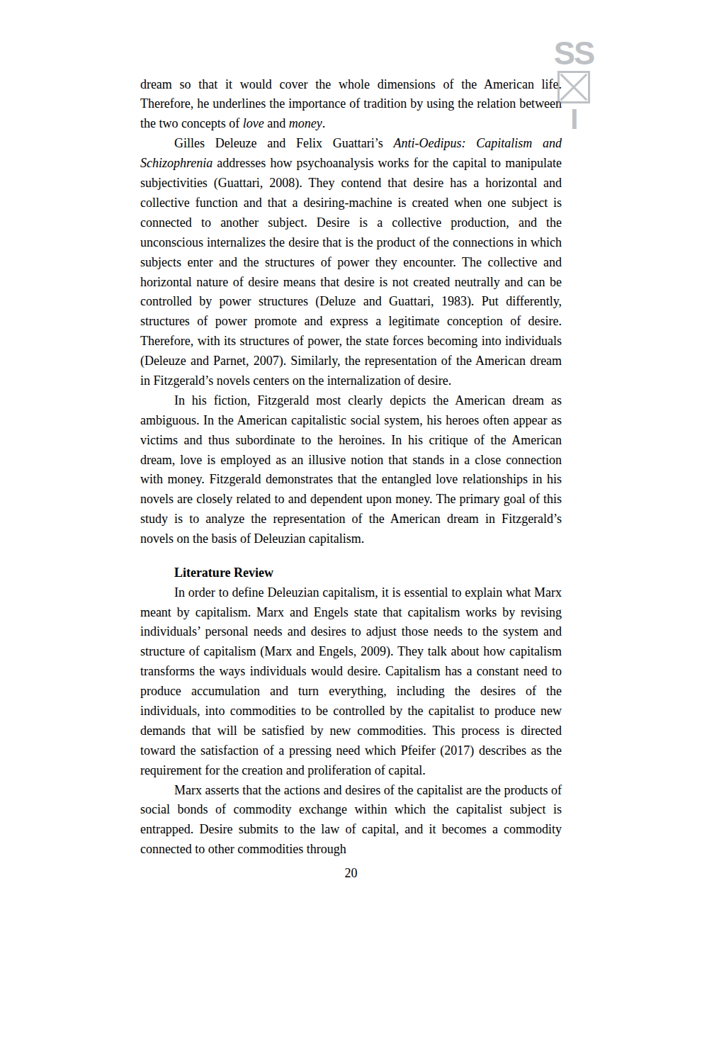SS I
dream so that it would cover the whole dimensions of the American life. Therefore, he underlines the importance of tradition by using the relation between the two concepts of love and money.
Gilles Deleuze and Felix Guattari’s Anti-Oedipus: Capitalism and Schizophrenia addresses how psychoanalysis works for the capital to manipulate subjectivities (Guattari, 2008). They contend that desire has a horizontal and collective function and that a desiring-machine is created when one subject is connected to another subject. Desire is a collective production, and the unconscious internalizes the desire that is the product of the connections in which subjects enter and the structures of power they encounter. The collective and horizontal nature of desire means that desire is not created neutrally and can be controlled by power structures (Deluze and Guattari, 1983). Put differently, structures of power promote and express a legitimate conception of desire. Therefore, with its structures of power, the state forces becoming into individuals (Deleuze and Parnet, 2007). Similarly, the representation of the American dream in Fitzgerald’s novels centers on the internalization of desire.
In his fiction, Fitzgerald most clearly depicts the American dream as ambiguous. In the American capitalistic social system, his heroes often appear as victims and thus subordinate to the heroines. In his critique of the American dream, love is employed as an illusive notion that stands in a close connection with money. Fitzgerald demonstrates that the entangled love relationships in his novels are closely related to and dependent upon money. The primary goal of this study is to analyze the representation of the American dream in Fitzgerald’s novels on the basis of Deleuzian capitalism.
Literature Review
In order to define Deleuzian capitalism, it is essential to explain what Marx meant by capitalism. Marx and Engels state that capitalism works by revising individuals’ personal needs and desires to adjust those needs to the system and structure of capitalism (Marx and Engels, 2009). They talk about how capitalism transforms the ways individuals would desire. Capitalism has a constant need to produce accumulation and turn everything, including the desires of the individuals, into commodities to be controlled by the capitalist to produce new demands that will be satisfied by new commodities. This process is directed toward the satisfaction of a pressing need which Pfeifer (2017) describes as the requirement for the creation and proliferation of capital.
Marx asserts that the actions and desires of the capitalist are the products of social bonds of commodity exchange within which the capitalist subject is entrapped. Desire submits to the law of capital, and it becomes a commodity connected to other commodities through
20